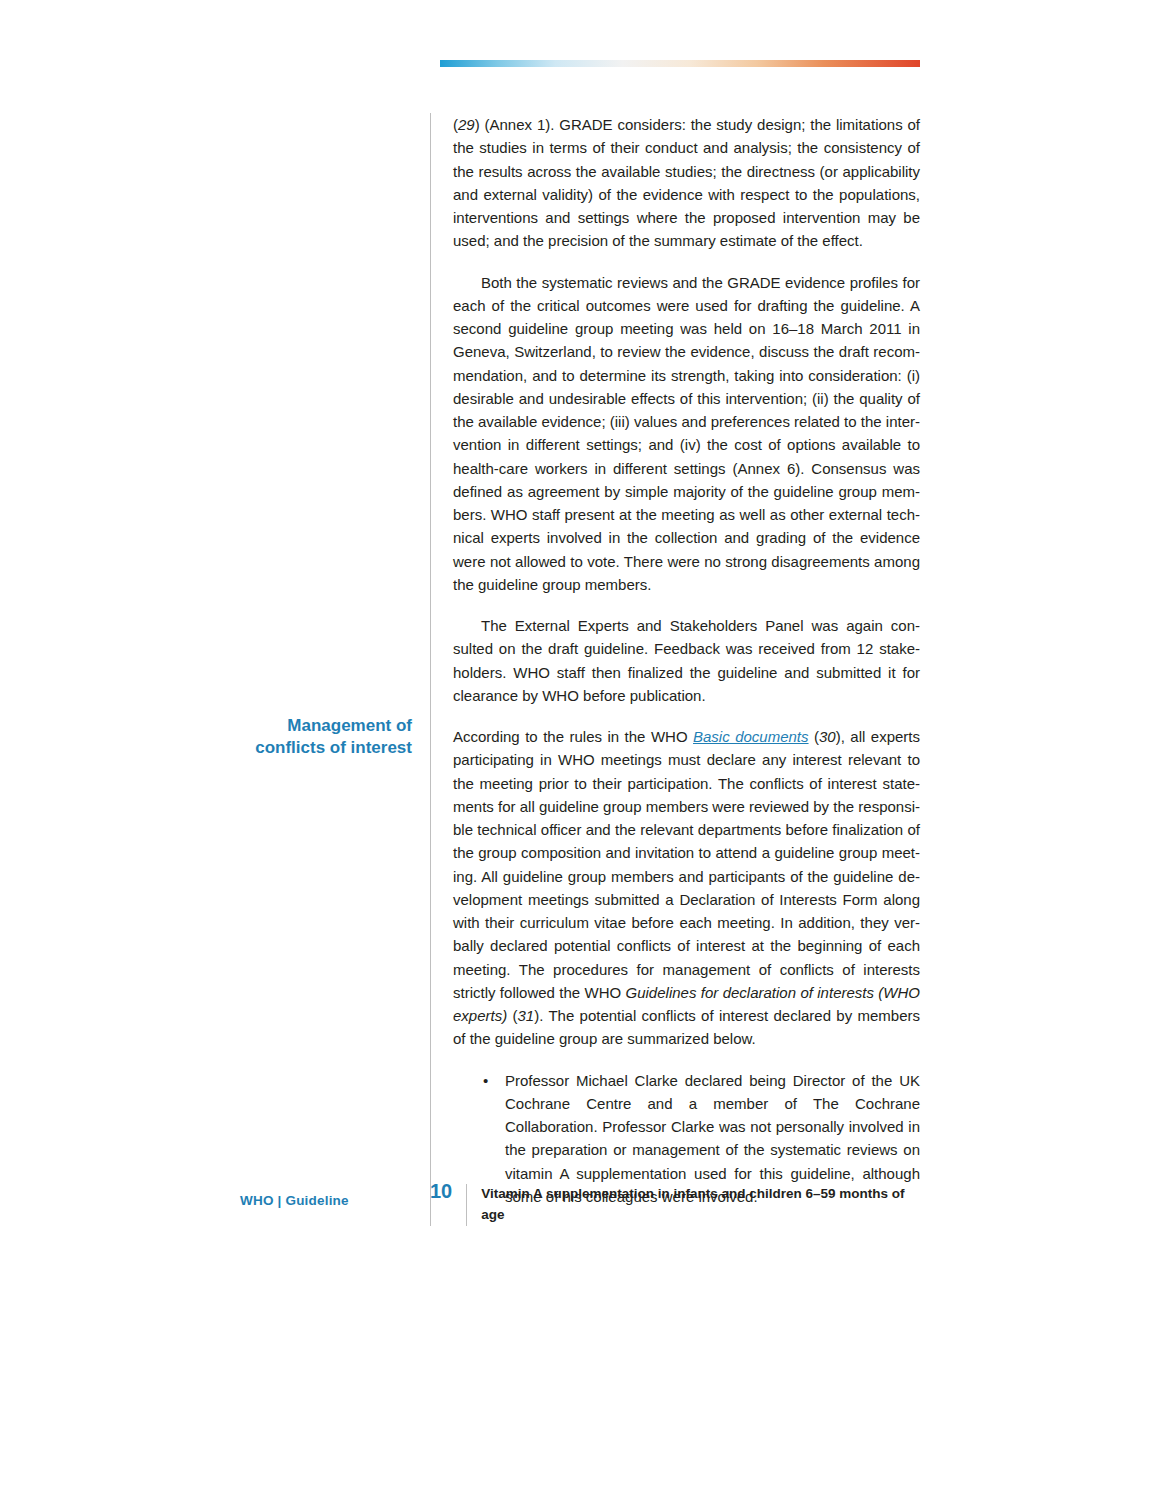Management of
conflicts of interest
(29) (Annex 1). GRADE considers: the study design; the limitations of the studies in terms of their conduct and analysis; the consistency of the results across the available studies; the directness (or applicability and external validity) of the evidence with respect to the populations, interventions and settings where the proposed intervention may be used; and the precision of the summary estimate of the effect.
Both the systematic reviews and the GRADE evidence profiles for each of the critical outcomes were used for drafting the guideline. A second guideline group meeting was held on 16–18 March 2011 in Geneva, Switzerland, to review the evidence, discuss the draft recommendation, and to determine its strength, taking into consideration: (i) desirable and undesirable effects of this intervention; (ii) the quality of the available evidence; (iii) values and preferences related to the intervention in different settings; and (iv) the cost of options available to health-care workers in different settings (Annex 6). Consensus was defined as agreement by simple majority of the guideline group members. WHO staff present at the meeting as well as other external technical experts involved in the collection and grading of the evidence were not allowed to vote. There were no strong disagreements among the guideline group members.
The External Experts and Stakeholders Panel was again consulted on the draft guideline. Feedback was received from 12 stakeholders. WHO staff then finalized the guideline and submitted it for clearance by WHO before publication.
According to the rules in the WHO Basic documents (30), all experts participating in WHO meetings must declare any interest relevant to the meeting prior to their participation. The conflicts of interest statements for all guideline group members were reviewed by the responsible technical officer and the relevant departments before finalization of the group composition and invitation to attend a guideline group meeting. All guideline group members and participants of the guideline development meetings submitted a Declaration of Interests Form along with their curriculum vitae before each meeting. In addition, they verbally declared potential conflicts of interest at the beginning of each meeting. The procedures for management of conflicts of interests strictly followed the WHO Guidelines for declaration of interests (WHO experts) (31). The potential conflicts of interest declared by members of the guideline group are summarized below.
Professor Michael Clarke declared being Director of the UK Cochrane Centre and a member of The Cochrane Collaboration. Professor Clarke was not personally involved in the preparation or management of the systematic reviews on vitamin A supplementation used for this guideline, although some of his colleagues were involved.
WHO | Guideline
10 Vitamin A supplementation in infants and children 6–59 months of age